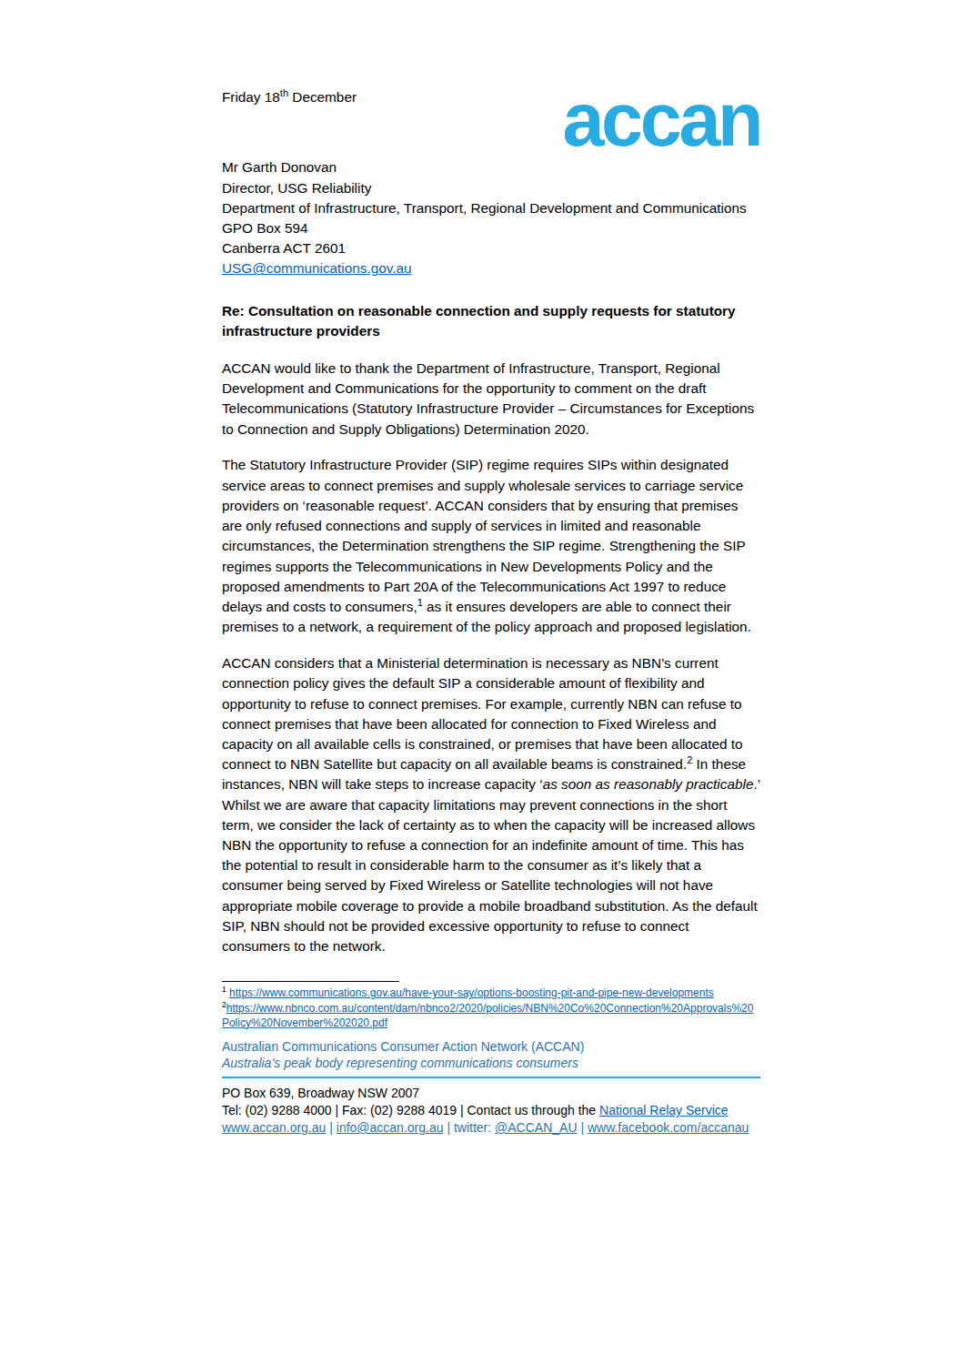Friday 18th December
accan
Mr Garth Donovan
Director, USG Reliability
Department of Infrastructure, Transport, Regional Development and Communications
GPO Box 594
Canberra ACT 2601
USG@communications.gov.au
Re: Consultation on reasonable connection and supply requests for statutory infrastructure providers
ACCAN would like to thank the Department of Infrastructure, Transport, Regional Development and Communications for the opportunity to comment on the draft Telecommunications (Statutory Infrastructure Provider – Circumstances for Exceptions to Connection and Supply Obligations) Determination 2020.
The Statutory Infrastructure Provider (SIP) regime requires SIPs within designated service areas to connect premises and supply wholesale services to carriage service providers on ‘reasonable request’. ACCAN considers that by ensuring that premises are only refused connections and supply of services in limited and reasonable circumstances, the Determination strengthens the SIP regime. Strengthening the SIP regimes supports the Telecommunications in New Developments Policy and the proposed amendments to Part 20A of the Telecommunications Act 1997 to reduce delays and costs to consumers,1 as it ensures developers are able to connect their premises to a network, a requirement of the policy approach and proposed legislation.
ACCAN considers that a Ministerial determination is necessary as NBN’s current connection policy gives the default SIP a considerable amount of flexibility and opportunity to refuse to connect premises. For example, currently NBN can refuse to connect premises that have been allocated for connection to Fixed Wireless and capacity on all available cells is constrained, or premises that have been allocated to connect to NBN Satellite but capacity on all available beams is constrained.2 In these instances, NBN will take steps to increase capacity ‘as soon as reasonably practicable.’ Whilst we are aware that capacity limitations may prevent connections in the short term, we consider the lack of certainty as to when the capacity will be increased allows NBN the opportunity to refuse a connection for an indefinite amount of time. This has the potential to result in considerable harm to the consumer as it’s likely that a consumer being served by Fixed Wireless or Satellite technologies will not have appropriate mobile coverage to provide a mobile broadband substitution. As the default SIP, NBN should not be provided excessive opportunity to refuse to connect consumers to the network.
1 https://www.communications.gov.au/have-your-say/options-boosting-pit-and-pipe-new-developments
2https://www.nbnco.com.au/content/dam/nbnco2/2020/policies/NBN%20Co%20Connection%20Approvals%20Policy%20November%202020.pdf
Australian Communications Consumer Action Network (ACCAN)
Australia’s peak body representing communications consumers
PO Box 639, Broadway NSW 2007
Tel: (02) 9288 4000 | Fax: (02) 9288 4019 | Contact us through the National Relay Service
www.accan.org.au | info@accan.org.au | twitter: @ACCAN_AU | www.facebook.com/accanau